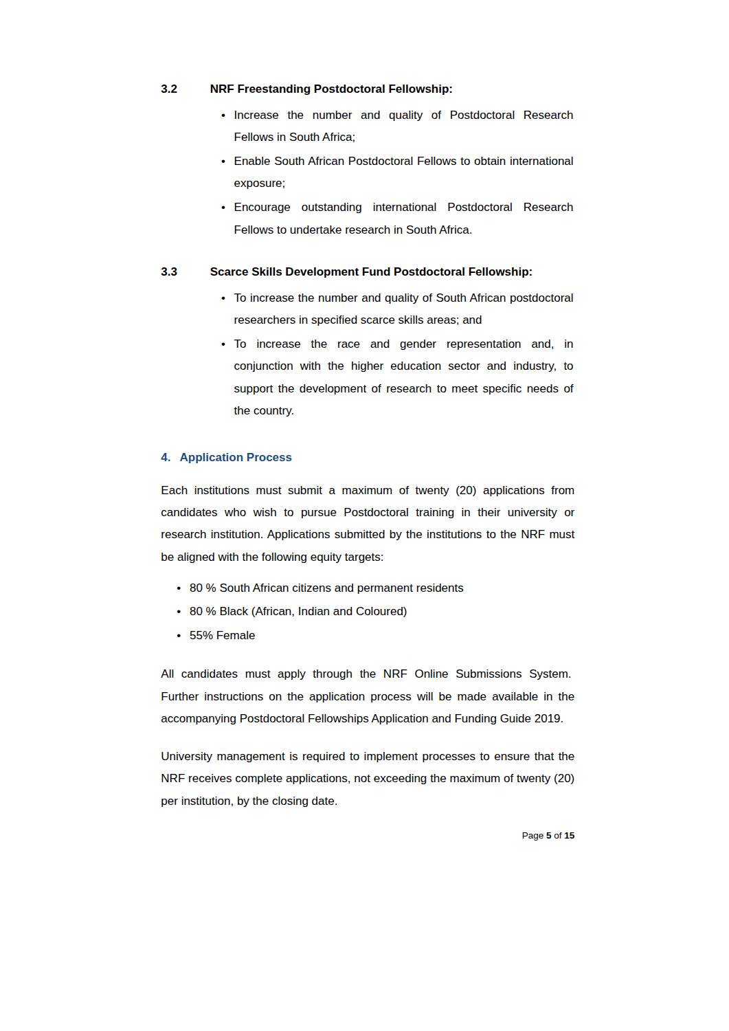3.2
NRF Freestanding Postdoctoral Fellowship:
Increase the number and quality of Postdoctoral Research Fellows in South Africa;
Enable South African Postdoctoral Fellows to obtain international exposure;
Encourage outstanding international Postdoctoral Research Fellows to undertake research in South Africa.
3.3
Scarce Skills Development Fund Postdoctoral Fellowship:
To increase the number and quality of South African postdoctoral researchers in specified scarce skills areas; and
To increase the race and gender representation and, in conjunction with the higher education sector and industry, to support the development of research to meet specific needs of the country.
4. Application Process
Each institutions must submit a maximum of twenty (20) applications from candidates who wish to pursue Postdoctoral training in their university or research institution. Applications submitted by the institutions to the NRF must be aligned with the following equity targets:
80 % South African citizens and permanent residents
80 % Black (African, Indian and Coloured)
55% Female
All candidates must apply through the NRF Online Submissions System. Further instructions on the application process will be made available in the accompanying Postdoctoral Fellowships Application and Funding Guide 2019.
University management is required to implement processes to ensure that the NRF receives complete applications, not exceeding the maximum of twenty (20) per institution, by the closing date.
Page 5 of 15